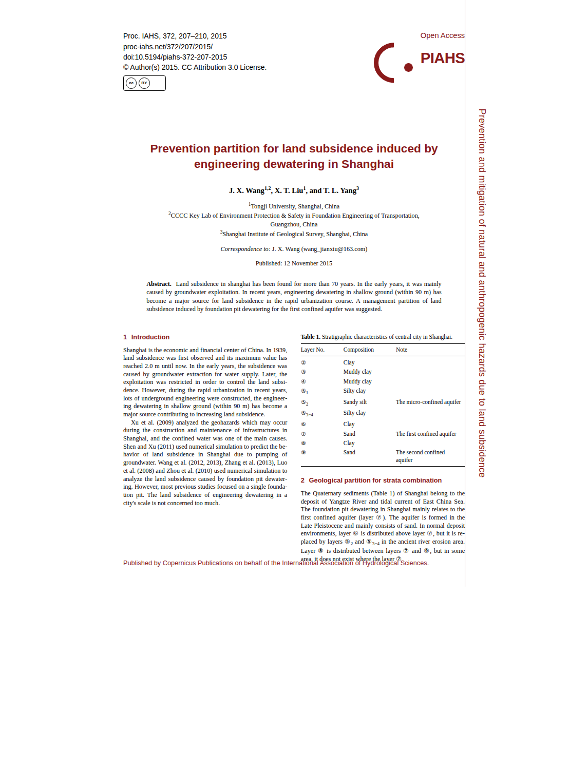Prevention and mitigation of natural and anthropogenic hazards due to land subsidence
Proc. IAHS, 372, 207–210, 2015
proc-iahs.net/372/207/2015/
doi:10.5194/piahs-372-207-2015
© Author(s) 2015. CC Attribution 3.0 License.
cc
BY
Open Access
PIAHS
Prevention partition for land subsidence induced by
engineering dewatering in Shanghai
J. X. Wang1,2, X. T. Liu1, and T. L. Yang3
1Tongji University, Shanghai, China
2CCCC Key Lab of Environment Protection & Safety in Foundation Engineering of Transportation,
Guangzhou, China
3Shanghai Institute of Geological Survey, Shanghai, China
Correspondence to: J. X. Wang (wang_jianxiu@163.com)
Published: 12 November 2015
Abstract. Land subsidence in shanghai has been found for more than 70 years. In the early years, it was mainly caused by groundwater exploitation. In recent years, engineering dewatering in shallow ground (within 90 m) has become a major source for land subsidence in the rapid urbanization course. A management partition of land subsidence induced by foundation pit dewatering for the first confined aquifer was suggested.
1 Introduction
Shanghai is the economic and financial center of China. In 1939, land subsidence was first observed and its maximum value has reached 2.0 m until now. In the early years, the subsidence was caused by groundwater extraction for water supply. Later, the exploitation was restricted in order to control the land subsidence. However, during the rapid urbanization in recent years, lots of underground engineering were constructed, the engineering dewatering in shallow ground (within 90 m) has become a major source contributing to increasing land subsidence.
Xu et al. (2009) analyzed the geohazards which may occur during the construction and maintenance of infrastructures in Shanghai, and the confined water was one of the main causes. Shen and Xu (2011) used numerical simulation to predict the behavior of land subsidence in Shanghai due to pumping of groundwater. Wang et al. (2012, 2013), Zhang et al. (2013), Luo et al. (2008) and Zhou et al. (2010) used numerical simulation to analyze the land subsidence caused by foundation pit dewatering. However, most previous studies focused on a single foundation pit. The land subsidence of engineering dewatering in a city's scale is not concerned too much.
Table 1. Stratigraphic characteristics of central city in Shanghai.
| Layer No. | Composition | Note |
| --- | --- | --- |
| ② | Clay | |
| ③ | Muddy clay | |
| ④ | Muddy clay | |
| ⑤ 1 | Silty clay | |
| ⑤ 2 | Sandy silt | The micro-confined aquifer |
| ⑤ 3−4 | Silty clay | |
| ⑥ | Clay | |
| ⑦ | Sand | The first confined aquifer |
| ⑧ | Clay | |
| ⑨ | Sand | The second confined aquifer |
2 Geological partition for strata combination
The Quaternary sediments (Table 1) of Shanghai belong to the deposit of Yangtze River and tidal current of East China Sea. The foundation pit dewatering in Shanghai mainly relates to the first confined aquifer (layer ⑦). The aquifer is formed in the Late Pleistocene and mainly consists of sand. In normal deposit environments, layer ⑥ is distributed above layer ⑦, but it is replaced by layers ⑤2 and ⑤3−4 in the ancient river erosion area. Layer ⑧ is distributed between layers ⑦ and ⑨, but in some area, it does not exist where the layer ⑦
Published by Copernicus Publications on behalf of the International Association of Hydrological Sciences.